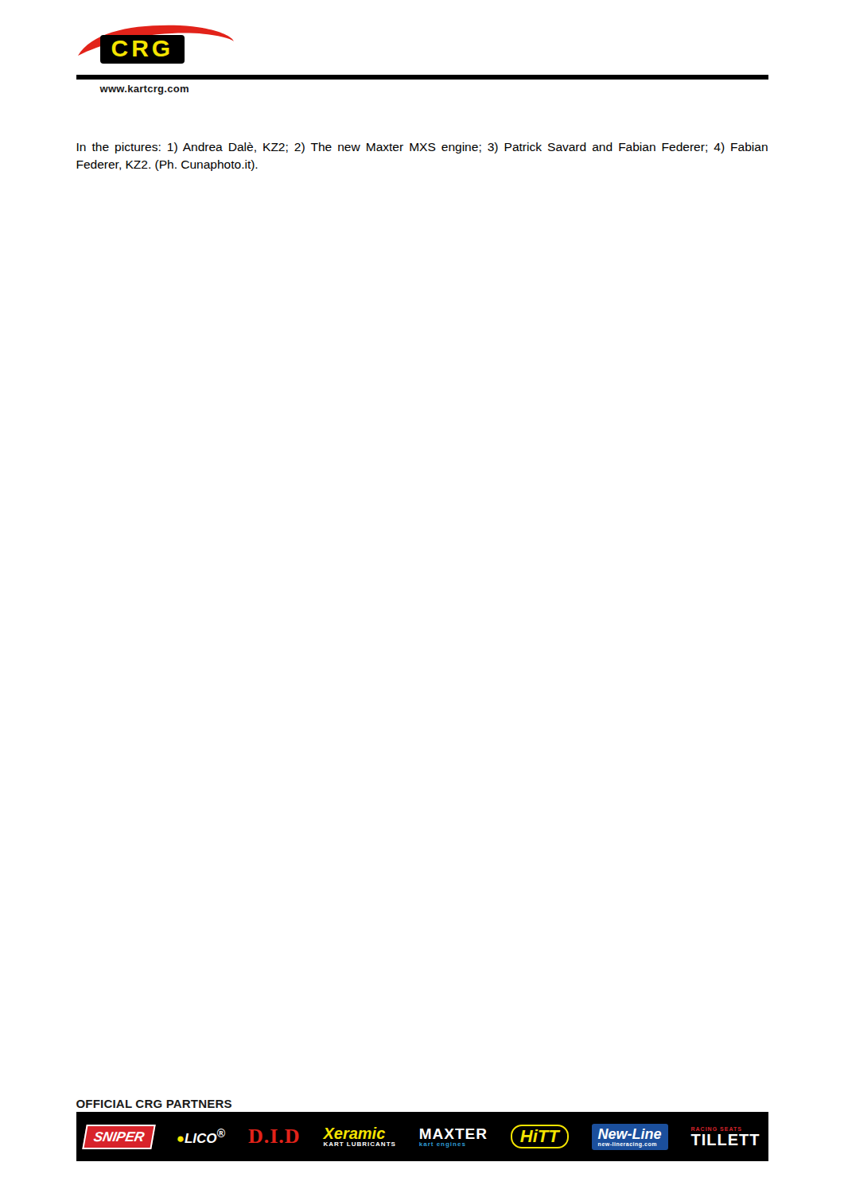CRG
www.kartcrg.com
In the pictures: 1) Andrea Dalè, KZ2; 2) The new Maxter MXS engine; 3) Patrick Savard and Fabian Federer; 4) Fabian Federer, KZ2. (Ph. Cunaphoto.it).
OFFICIAL CRG PARTNERS
SNIPER ●LICO® D.I.D XeramicKART LUBRICANTS MAXTERkart engines HiTT New-Linenew-lineracing.com RACING SEATSTILLETT